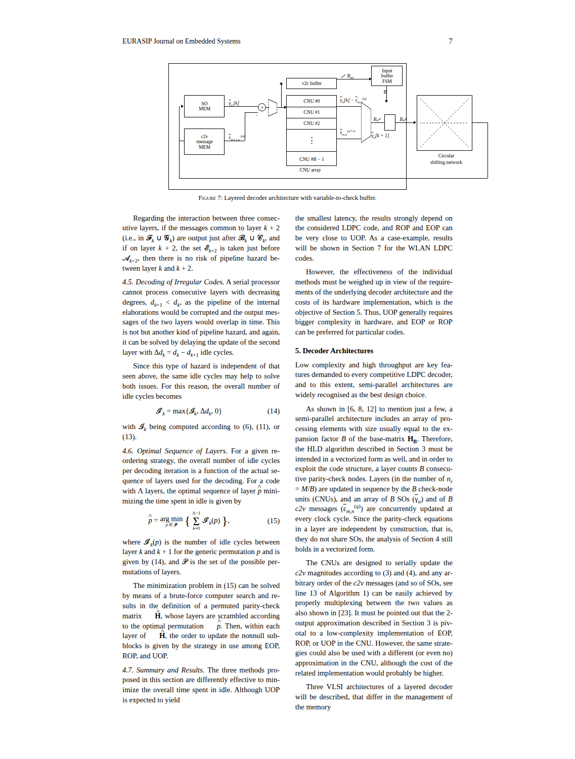EURASIP Journal on Embedded Systems
7
Input
buffer
FSM
BIO
B
v2c buffer
CNU #0
CNU #1
CNU #2
⋮
CNU #B − 1
CNU array
SO
MEM
c2v
message
MEM
γn′[k]
εm+1,n′(q)
+
−
γn[k] − εm,n(q)
εm,n(q+1)
B
γn[k + 1]
B
Circular
shifting network
Figure 7: Layered decoder architecture with variable-to-check buffer.
Regarding the interaction between three consecutive layers, if the messages common to layer k + 2 (i.e., in 𝓕k ∪ 𝓖k) are output just after 𝓑k ∪ 𝓒k, and if on layer k + 2, the set 𝓔k+2 is taken just before 𝓐k+2, then there is no risk of pipeline hazard between layer k and k + 2.
4.5. Decoding of Irregular Codes. A serial processor cannot process consecutive layers with decreasing degrees, dk+1 < dk, as the pipeline of the internal elaborations would be corrupted and the output messages of the two layers would overlap in time. This is not but another kind of pipeline hazard, and again, it can be solved by delaying the update of the second layer with Δdk = dk − dk+1 idle cycles.
Since this type of hazard is independent of that seen above, the same idle cycles may help to solve both issues. For this reason, the overall number of idle cycles becomes
𝓘′k = max{𝓘k, Δdk, 0}
(14)
with 𝓘k being computed according to (6), (11), or (13).
4.6. Optimal Sequence of Layers. For a given reordering strategy, the overall number of idle cycles per decoding iteration is a function of the actual sequence of layers used for the decoding. For a code with Λ layers, the optimal sequence of layer p minimizing the time spent in idle is given by
p = arg minp ∈ 𝒫 { Λ−1 Σk=0 𝓘′k(p) },
(15)
where 𝓘′k(p) is the number of idle cycles between layer k and k + 1 for the generic permutation p and is given by (14), and 𝒫 is the set of the possible permutations of layers.
The minimization problem in (15) can be solved by means of a brute-force computer search and results in the definition of a permuted parity-check matrix H, whose layers are scrambled according to the optimal permutation p. Then, within each layer of H, the order to update the nonnull subblocks is given by the strategy in use among EOP, ROP, and UOP.
4.7. Summary and Results. The three methods proposed in this section are differently effective to minimize the overall time spent in idle. Although UOP is expected to yield
the smallest latency, the results strongly depend on the considered LDPC code, and ROP and EOP can be very close to UOP. As a case-example, results will be shown in Section 7 for the WLAN LDPC codes.
However, the effectiveness of the individual methods must be weighed up in view of the requirements of the underlying decoder architecture and the costs of its hardware implementation, which is the objective of Section 5. Thus, UOP generally requires bigger complexity in hardware, and EOP or ROP can be preferred for particular codes.
5. Decoder Architectures
Low complexity and high throughput are key features demanded to every competitive LDPC decoder, and to this extent, semi-parallel architectures are widely recognised as the best design choice.
As shown in [6, 8, 12] to mention just a few, a semi-parallel architecture includes an array of processing elements with size usually equal to the expansion factor B of the base-matrix HB. Therefore, the HLD algorithm described in Section 3 must be intended in a vectorized form as well, and in order to exploit the code structure, a layer counts B consecutive parity-check nodes. Layers (in the number of nr = M/B) are updated in sequence by the B check-node units (CNUs), and an array of B SOs (γn) and of B c2v messages (εm,n(q)) are concurrently updated at every clock cycle. Since the parity-check equations in a layer are independent by construction, that is, they do not share SOs, the analysis of Section 4 still holds in a vectorized form.
The CNUs are designed to serially update the c2v magnitudes according to (3) and (4), and any arbitrary order of the c2v messages (and so of SOs, see line 13 of Algorithm 1) can be easily achieved by properly multiplexing between the two values as also shown in [23]. It must be pointed out that the 2-output approximation described in Section 3 is pivotal to a low-complexity implementation of EOP, ROP, or UOP in the CNU. However, the same strategies could also be used with a different (or even no) approximation in the CNU, although the cost of the related implementation would probably be higher.
Three VLSI architectures of a layered decoder will be described, that differ in the management of the memory